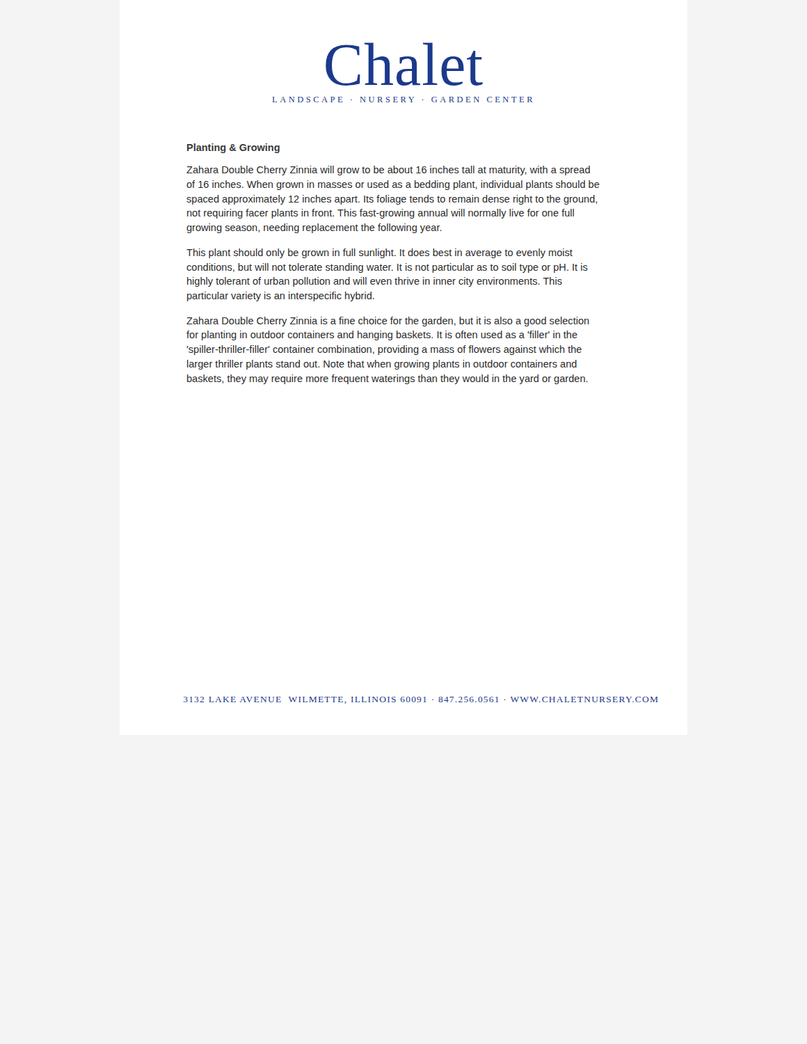Chalet
LANDSCAPE · NURSERY · GARDEN CENTER
Planting & Growing
Zahara Double Cherry Zinnia will grow to be about 16 inches tall at maturity, with a spread of 16 inches. When grown in masses or used as a bedding plant, individual plants should be spaced approximately 12 inches apart. Its foliage tends to remain dense right to the ground, not requiring facer plants in front. This fast-growing annual will normally live for one full growing season, needing replacement the following year.
This plant should only be grown in full sunlight. It does best in average to evenly moist conditions, but will not tolerate standing water. It is not particular as to soil type or pH. It is highly tolerant of urban pollution and will even thrive in inner city environments. This particular variety is an interspecific hybrid.
Zahara Double Cherry Zinnia is a fine choice for the garden, but it is also a good selection for planting in outdoor containers and hanging baskets. It is often used as a 'filler' in the 'spiller-thriller-filler' container combination, providing a mass of flowers against which the larger thriller plants stand out. Note that when growing plants in outdoor containers and baskets, they may require more frequent waterings than they would in the yard or garden.
3132 LAKE AVENUE WILMETTE, ILLINOIS 60091 · 847.256.0561 · WWW.CHALETNURSERY.COM